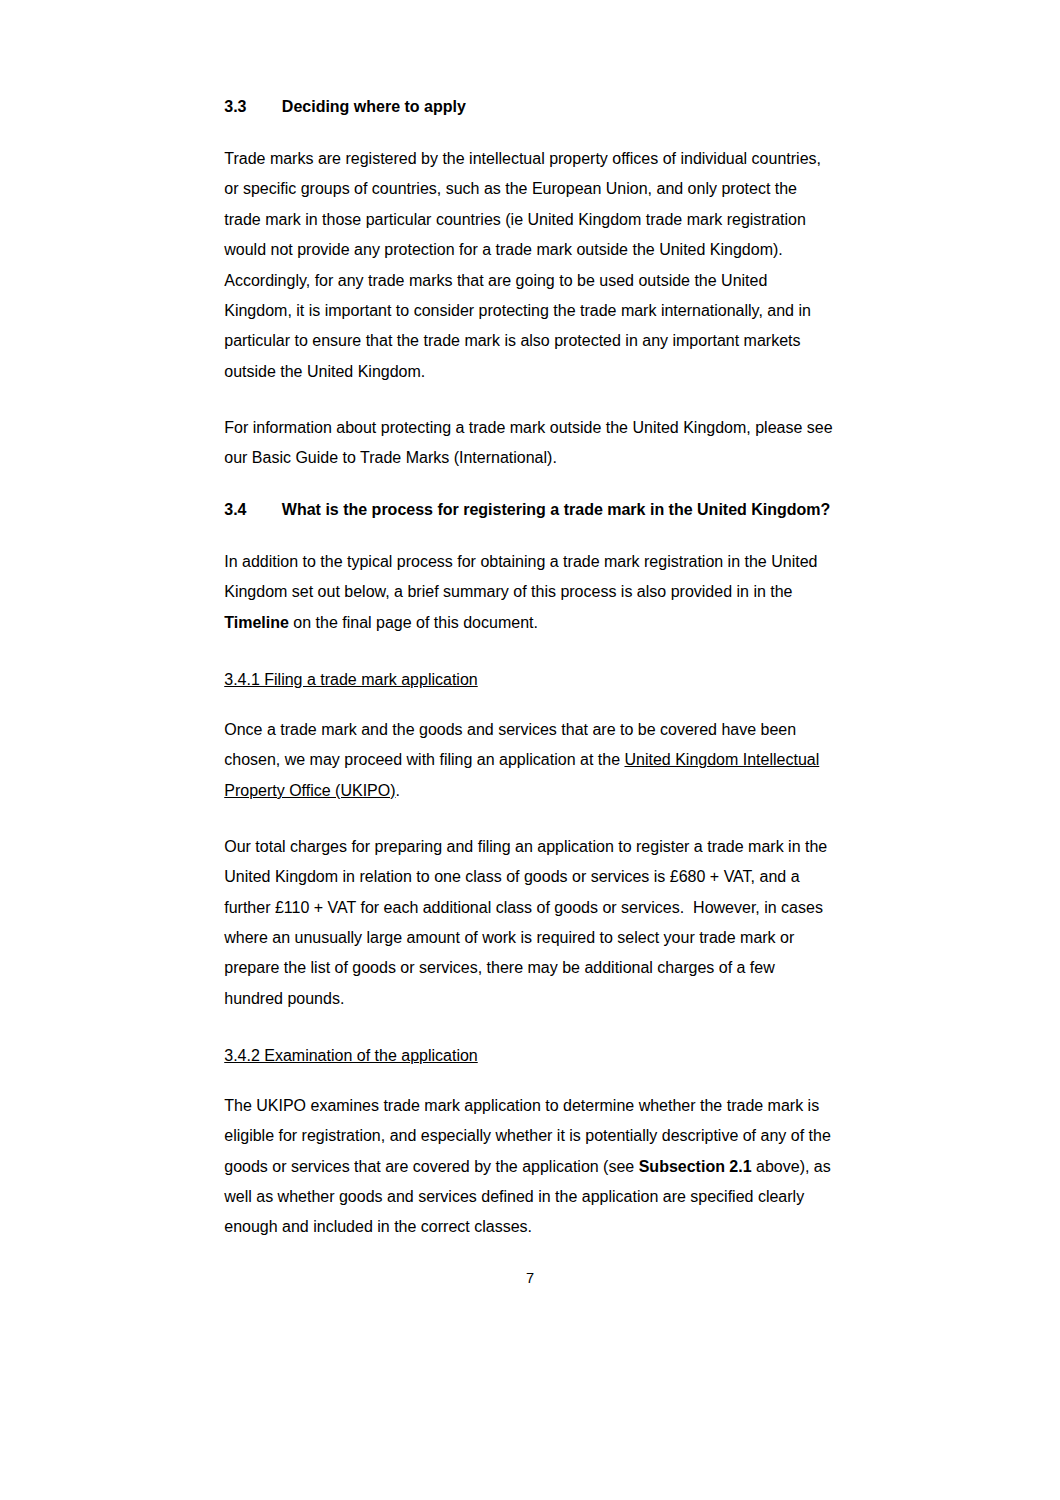3.3 Deciding where to apply
Trade marks are registered by the intellectual property offices of individual countries, or specific groups of countries, such as the European Union, and only protect the trade mark in those particular countries (ie United Kingdom trade mark registration would not provide any protection for a trade mark outside the United Kingdom). Accordingly, for any trade marks that are going to be used outside the United Kingdom, it is important to consider protecting the trade mark internationally, and in particular to ensure that the trade mark is also protected in any important markets outside the United Kingdom.
For information about protecting a trade mark outside the United Kingdom, please see our Basic Guide to Trade Marks (International).
3.4 What is the process for registering a trade mark in the United Kingdom?
In addition to the typical process for obtaining a trade mark registration in the United Kingdom set out below, a brief summary of this process is also provided in in the Timeline on the final page of this document.
3.4.1 Filing a trade mark application
Once a trade mark and the goods and services that are to be covered have been chosen, we may proceed with filing an application at the United Kingdom Intellectual Property Office (UKIPO).
Our total charges for preparing and filing an application to register a trade mark in the United Kingdom in relation to one class of goods or services is £680 + VAT, and a further £110 + VAT for each additional class of goods or services. However, in cases where an unusually large amount of work is required to select your trade mark or prepare the list of goods or services, there may be additional charges of a few hundred pounds.
3.4.2 Examination of the application
The UKIPO examines trade mark application to determine whether the trade mark is eligible for registration, and especially whether it is potentially descriptive of any of the goods or services that are covered by the application (see Subsection 2.1 above), as well as whether goods and services defined in the application are specified clearly enough and included in the correct classes.
7